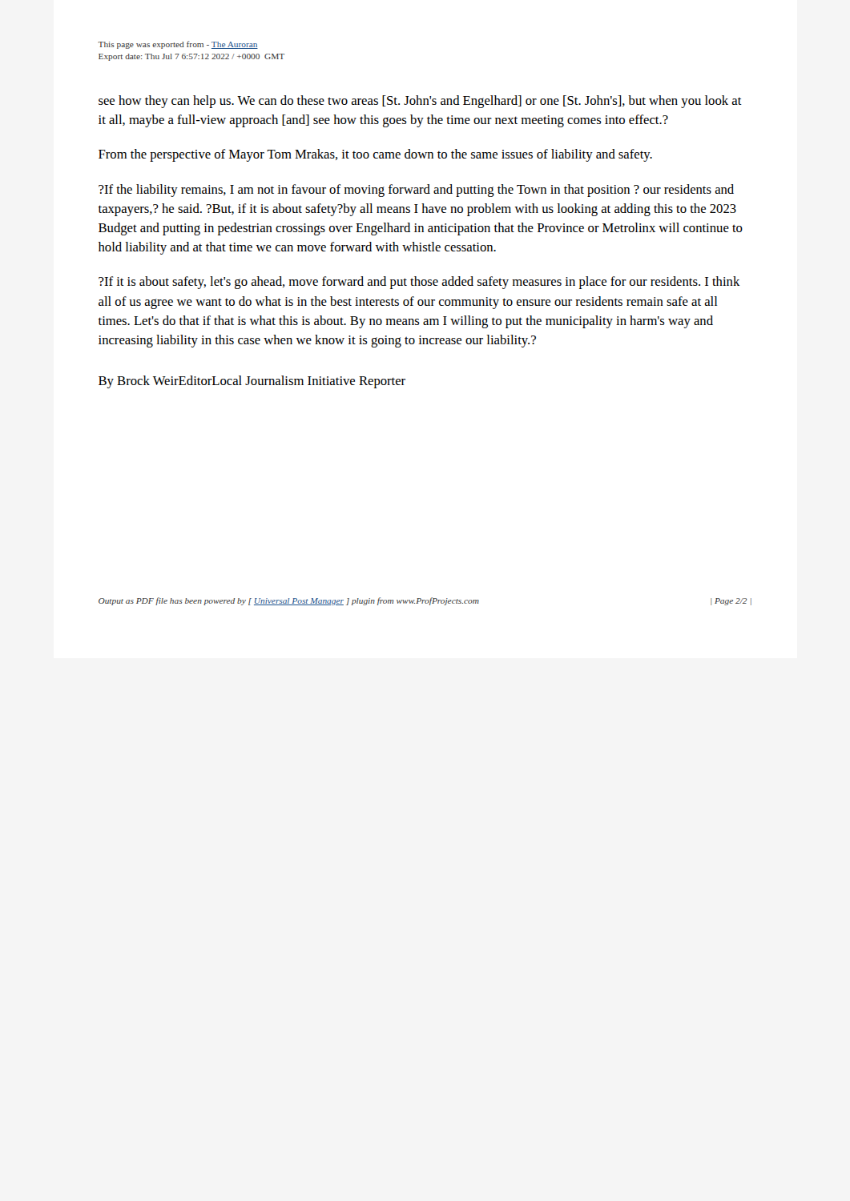This page was exported from - The Auroran
Export date: Thu Jul 7 6:57:12 2022 / +0000 GMT
see how they can help us. We can do these two areas [St. John's and Engelhard] or one [St. John's], but when you look at it all, maybe a full-view approach [and] see how this goes by the time our next meeting comes into effect.?
From the perspective of Mayor Tom Mrakas, it too came down to the same issues of liability and safety.
?If the liability remains, I am not in favour of moving forward and putting the Town in that position ? our residents and taxpayers,? he said. ?But, if it is about safety?by all means I have no problem with us looking at adding this to the 2023 Budget and putting in pedestrian crossings over Engelhard in anticipation that the Province or Metrolinx will continue to hold liability and at that time we can move forward with whistle cessation.
?If it is about safety, let's go ahead, move forward and put those added safety measures in place for our residents. I think all of us agree we want to do what is in the best interests of our community to ensure our residents remain safe at all times. Let's do that if that is what this is about. By no means am I willing to put the municipality in harm's way and increasing liability in this case when we know it is going to increase our liability.?
By Brock WeirEditorLocal Journalism Initiative Reporter
Output as PDF file has been powered by [ Universal Post Manager ] plugin from www.ProfProjects.com | Page 2/2 |